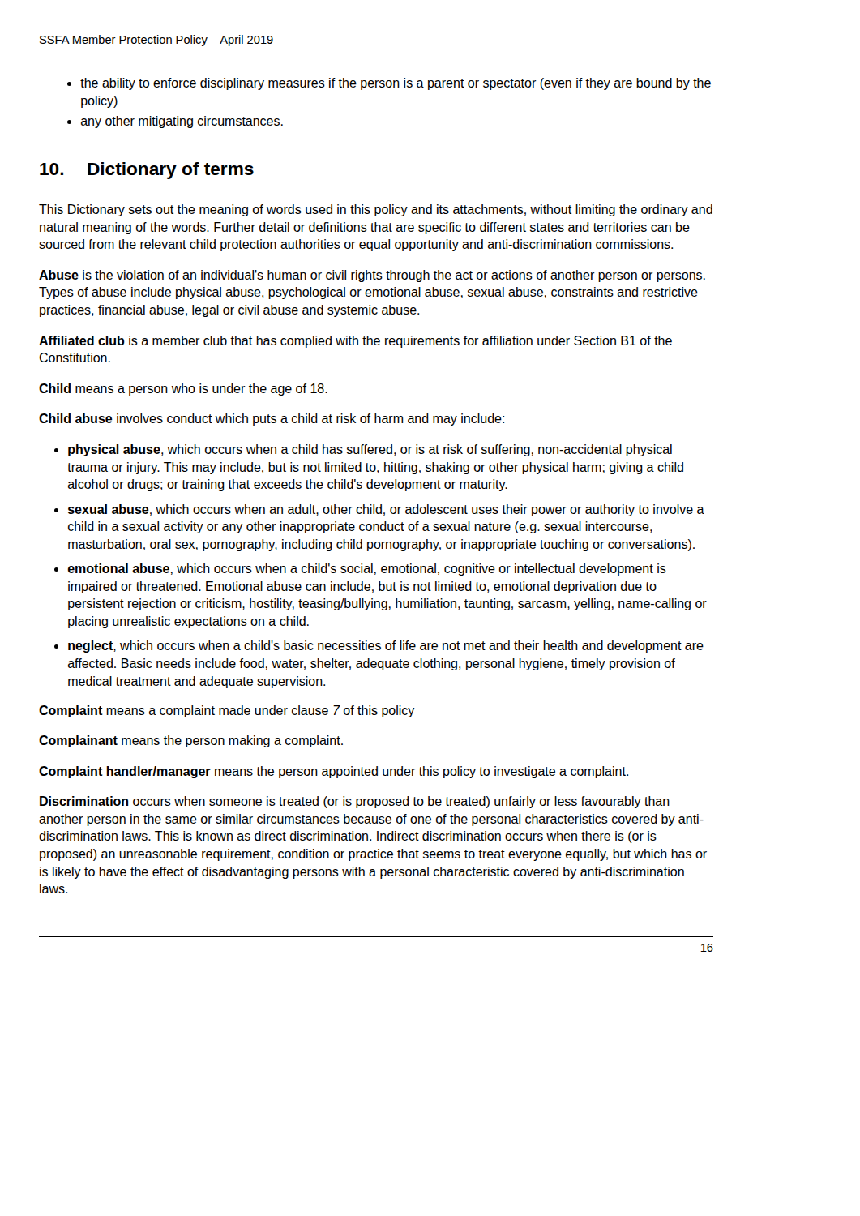SSFA Member Protection Policy – April 2019
the ability to enforce disciplinary measures if the person is a parent or spectator (even if they are bound by the policy)
any other mitigating circumstances.
10. Dictionary of terms
This Dictionary sets out the meaning of words used in this policy and its attachments, without limiting the ordinary and natural meaning of the words. Further detail or definitions that are specific to different states and territories can be sourced from the relevant child protection authorities or equal opportunity and anti-discrimination commissions.
Abuse is the violation of an individual's human or civil rights through the act or actions of another person or persons. Types of abuse include physical abuse, psychological or emotional abuse, sexual abuse, constraints and restrictive practices, financial abuse, legal or civil abuse and systemic abuse.
Affiliated club is a member club that has complied with the requirements for affiliation under Section B1 of the Constitution.
Child means a person who is under the age of 18.
Child abuse involves conduct which puts a child at risk of harm and may include:
physical abuse, which occurs when a child has suffered, or is at risk of suffering, non-accidental physical trauma or injury. This may include, but is not limited to, hitting, shaking or other physical harm; giving a child alcohol or drugs; or training that exceeds the child's development or maturity.
sexual abuse, which occurs when an adult, other child, or adolescent uses their power or authority to involve a child in a sexual activity or any other inappropriate conduct of a sexual nature (e.g. sexual intercourse, masturbation, oral sex, pornography, including child pornography, or inappropriate touching or conversations).
emotional abuse, which occurs when a child's social, emotional, cognitive or intellectual development is impaired or threatened. Emotional abuse can include, but is not limited to, emotional deprivation due to persistent rejection or criticism, hostility, teasing/bullying, humiliation, taunting, sarcasm, yelling, name-calling or placing unrealistic expectations on a child.
neglect, which occurs when a child's basic necessities of life are not met and their health and development are affected. Basic needs include food, water, shelter, adequate clothing, personal hygiene, timely provision of medical treatment and adequate supervision.
Complaint means a complaint made under clause 7 of this policy
Complainant means the person making a complaint.
Complaint handler/manager means the person appointed under this policy to investigate a complaint.
Discrimination occurs when someone is treated (or is proposed to be treated) unfairly or less favourably than another person in the same or similar circumstances because of one of the personal characteristics covered by anti-discrimination laws. This is known as direct discrimination. Indirect discrimination occurs when there is (or is proposed) an unreasonable requirement, condition or practice that seems to treat everyone equally, but which has or is likely to have the effect of disadvantaging persons with a personal characteristic covered by anti-discrimination laws.
16